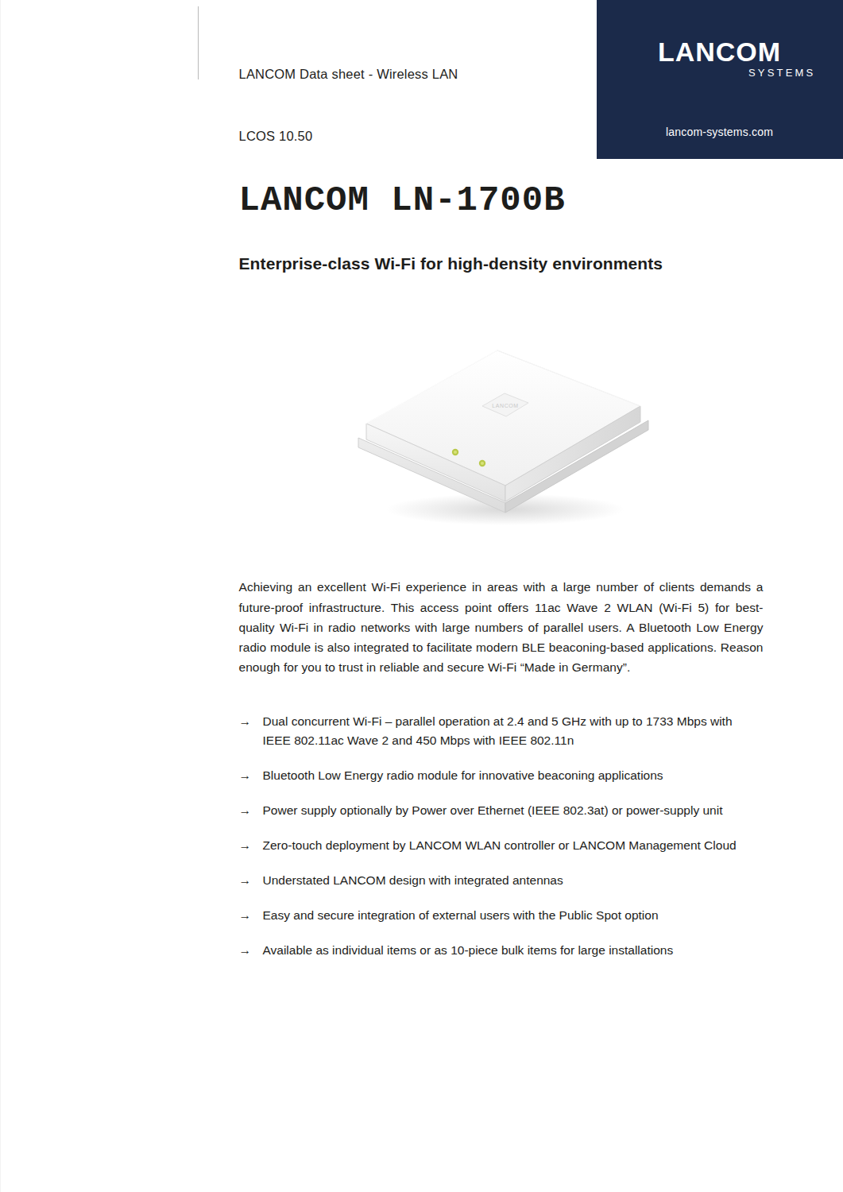LANCOM Data sheet - Wireless LAN
LCOS 10.50
LANCOM
SYSTEMS
lancom-systems.com
LANCOM LN-1700B
Enterprise-class Wi-Fi for high-density environments
LANCOM
Achieving an excellent Wi-Fi experience in areas with a large number of clients demands a future-proof infrastructure. This access point offers 11ac Wave 2 WLAN (Wi-Fi 5) for best-quality Wi-Fi in radio networks with large numbers of parallel users. A Bluetooth Low Energy radio module is also integrated to facilitate modern BLE beaconing-based applications. Reason enough for you to trust in reliable and secure Wi-Fi “Made in Germany”.
Dual concurrent Wi-Fi – parallel operation at 2.4 and 5 GHz with up to 1733 Mbps with IEEE 802.11ac Wave 2 and 450 Mbps with IEEE 802.11n
Bluetooth Low Energy radio module for innovative beaconing applications
Power supply optionally by Power over Ethernet (IEEE 802.3at) or power-supply unit
Zero-touch deployment by LANCOM WLAN controller or LANCOM Management Cloud
Understated LANCOM design with integrated antennas
Easy and secure integration of external users with the Public Spot option
Available as individual items or as 10-piece bulk items for large installations